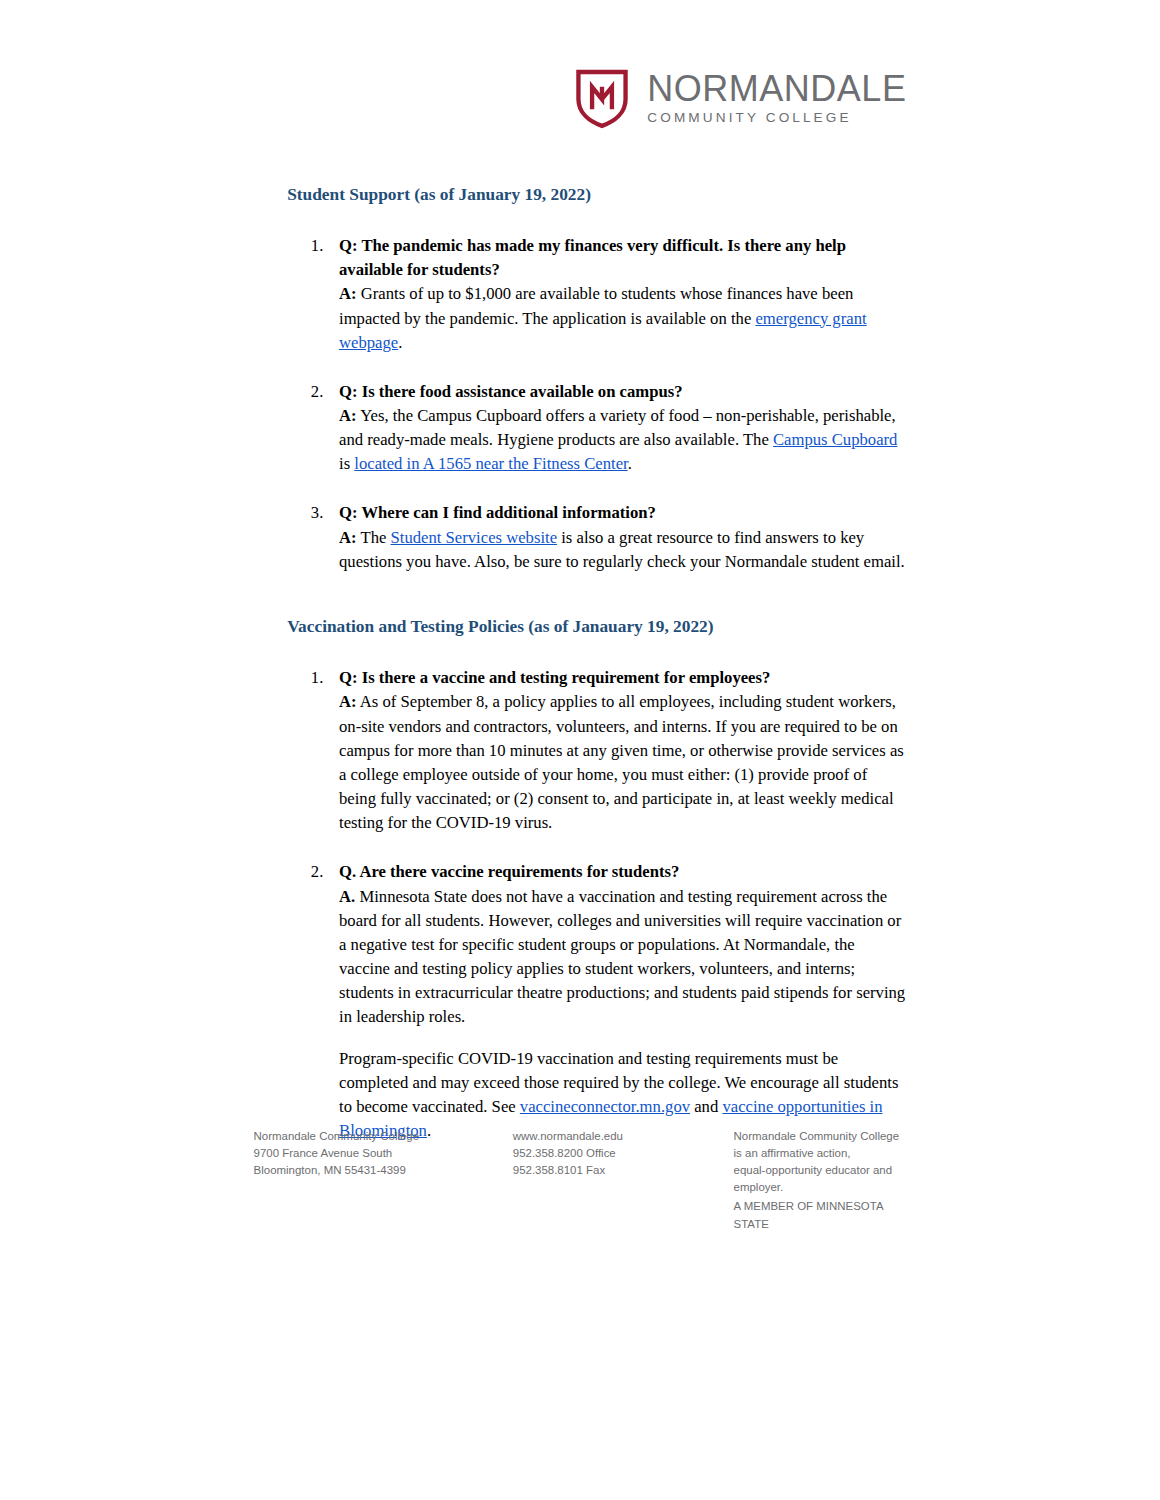NORMANDALE
COMMUNITY COLLEGE
Student Support (as of January 19, 2022)
Q: The pandemic has made my finances very difficult. Is there any help available for students?
A: Grants of up to $1,000 are available to students whose finances have been impacted by the pandemic. The application is available on the emergency grant webpage.
Q: Is there food assistance available on campus?
A: Yes, the Campus Cupboard offers a variety of food – non-perishable, perishable, and ready-made meals. Hygiene products are also available. The Campus Cupboard is located in A 1565 near the Fitness Center.
Q: Where can I find additional information?
A: The Student Services website is also a great resource to find answers to key questions you have. Also, be sure to regularly check your Normandale student email.
Vaccination and Testing Policies (as of Janauary 19, 2022)
Q: Is there a vaccine and testing requirement for employees?
A: As of September 8, a policy applies to all employees, including student workers, on-site vendors and contractors, volunteers, and interns. If you are required to be on campus for more than 10 minutes at any given time, or otherwise provide services as a college employee outside of your home, you must either: (1) provide proof of being fully vaccinated; or (2) consent to, and participate in, at least weekly medical testing for the COVID-19 virus.
Q. Are there vaccine requirements for students?
A. Minnesota State does not have a vaccination and testing requirement across the board for all students. However, colleges and universities will require vaccination or a negative test for specific student groups or populations. At Normandale, the vaccine and testing policy applies to student workers, volunteers, and interns; students in extracurricular theatre productions; and students paid stipends for serving in leadership roles.
Program-specific COVID-19 vaccination and testing requirements must be completed and may exceed those required by the college. We encourage all students to become vaccinated. See vaccineconnector.mn.gov and vaccine opportunities in Bloomington.
Normandale Community College
9700 France Avenue South
Bloomington, MN 55431-4399
www.normandale.edu
952.358.8200 Office
952.358.8101 Fax
Normandale Community College is an affirmative action,
equal-opportunity educator and employer.
A MEMBER OF MINNESOTA STATE